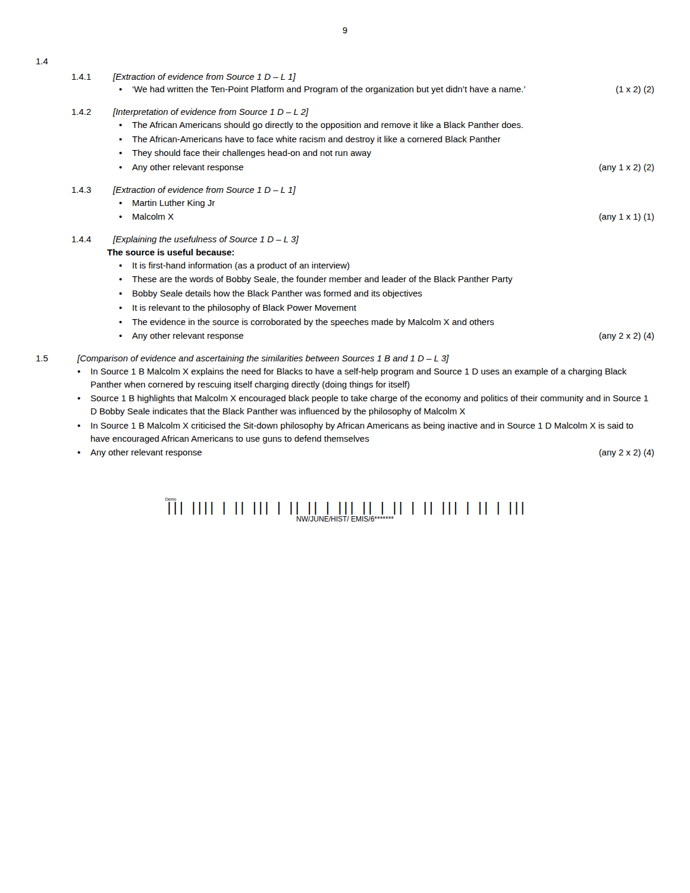9
1.4
1.4.1
[Extraction of evidence from Source 1 D – L 1]
‘We had written the Ten-Point Platform and Program of the organization but yet didn’t have a name.’ (1 x 2) (2)
1.4.2
[Interpretation of evidence from Source 1 D – L 2]
The African Americans should go directly to the opposition and remove it like a Black Panther does.
The African-Americans have to face white racism and destroy it like a cornered Black Panther
They should face their challenges head-on and not run away
Any other relevant response (any 1 x 2) (2)
1.4.3
[Extraction of evidence from Source 1 D – L 1]
Martin Luther King Jr
Malcolm X (any 1 x 1) (1)
1.4.4
[Explaining the usefulness of Source 1 D – L 3]
The source is useful because:
It is first-hand information (as a product of an interview)
These are the words of Bobby Seale, the founder member and leader of the Black Panther Party
Bobby Seale details how the Black Panther was formed and its objectives
It is relevant to the philosophy of Black Power Movement
The evidence in the source is corroborated by the speeches made by Malcolm X and others
Any other relevant response (any 2 x 2) (4)
1.5
[Comparison of evidence and ascertaining the similarities between Sources 1 B and 1 D – L 3]
In Source 1 B Malcolm X explains the need for Blacks to have a self-help program and Source 1 D uses an example of a charging Black Panther when cornered by rescuing itself charging directly (doing things for itself)
Source 1 B highlights that Malcolm X encouraged black people to take charge of the economy and politics of their community and in Source 1 D Bobby Seale indicates that the Black Panther was influenced by the philosophy of Malcolm X
In Source 1 B Malcolm X criticised the Sit-down philosophy by African Americans as being inactive and in Source 1 D Malcolm X is said to have encouraged African Americans to use guns to defend themselves
Any other relevant response (any 2 x 2) (4)
Demo
||| |||| | || ||| | || || | ||| || | || | || ||| | || | |||
NW/JUNE/HIST/ EMIS/6*******